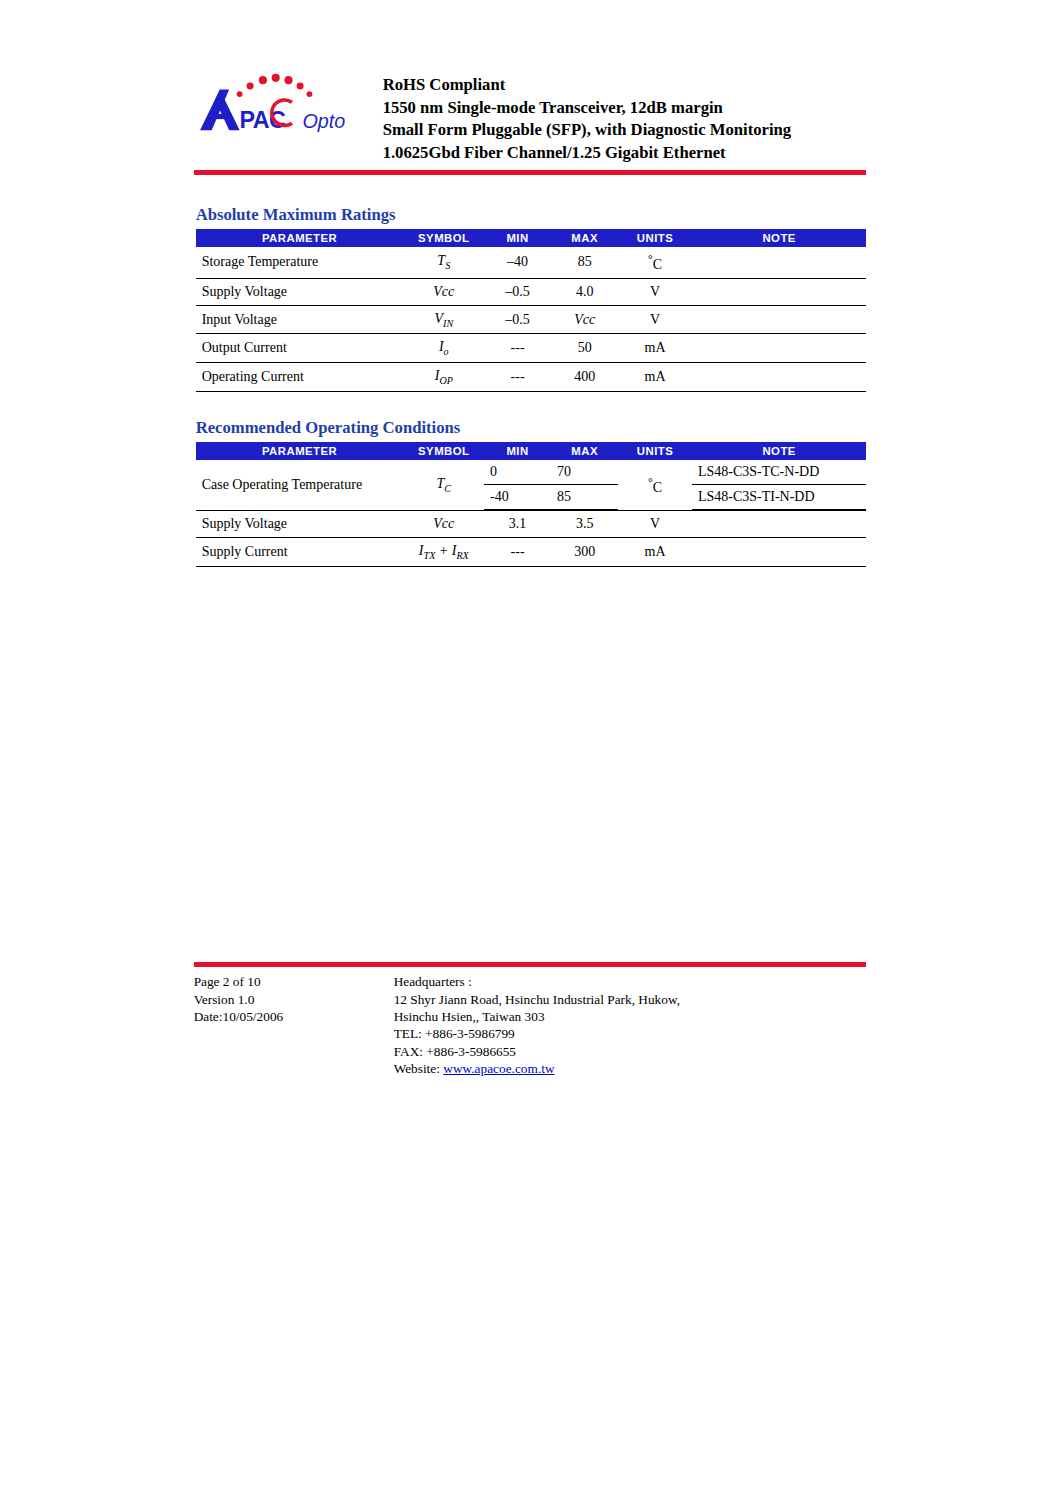PAC Opto
RoHS Compliant
1550 nm Single-mode Transceiver, 12dB margin
Small Form Pluggable (SFP), with Diagnostic Monitoring
1.0625Gbd Fiber Channel/1.25 Gigabit Ethernet
Absolute Maximum Ratings
| PARAMETER | SYMBOL | MIN | MAX | UNITS | NOTE |
| --- | --- | --- | --- | --- | --- |
| Storage Temperature | T S | –40 | 85 | ° C | |
| Supply Voltage | Vcc | –0.5 | 4.0 | V | |
| Input Voltage | V IN | –0.5 | Vcc | V | |
| Output Current | I o | --- | 50 | mA | |
| Operating Current | I OP | --- | 400 | mA | |
Recommended Operating Conditions
| PARAMETER | SYMBOL | MIN | MAX | UNITS | NOTE |
| --- | --- | --- | --- | --- | --- |
| Case Operating Temperature | T C | / 0 / / -40 / | / 70 / / 85 / | ° C | / LS48-C3S-TC-N-DD / / LS48-C3S-TI-N-DD / |
| Supply Voltage | Vcc | 3.1 | 3.5 | V | |
| Supply Current | I TX + I RX | --- | 300 | mA | |
Page 2 of 10
Version 1.0
Date:10/05/2006
Headquarters :
12 Shyr Jiann Road, Hsinchu Industrial Park, Hukow,
Hsinchu Hsien,, Taiwan 303
TEL: +886-3-5986799
FAX: +886-3-5986655
Website: www.apacoe.com.tw